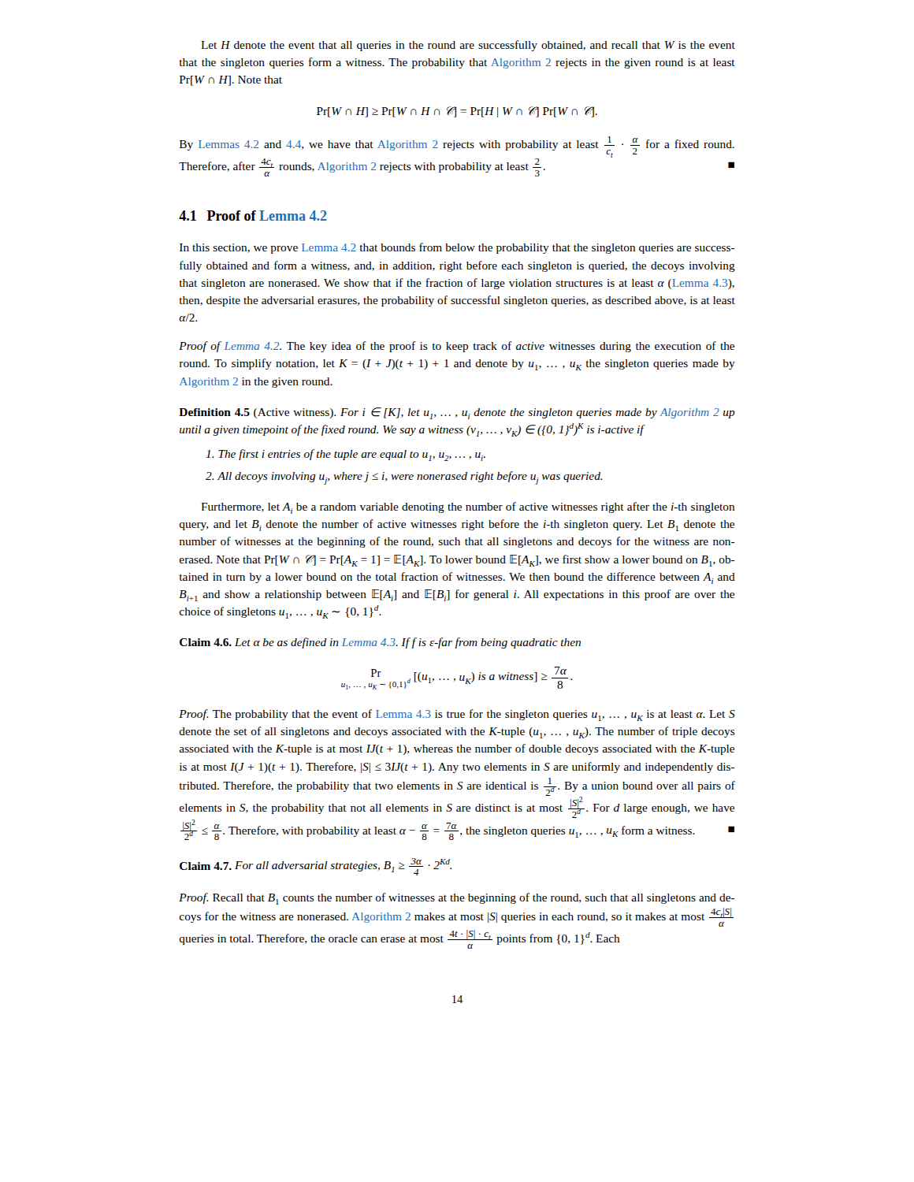Let H denote the event that all queries in the round are successfully obtained, and recall that W is the event that the singleton queries form a witness. The probability that Algorithm 2 rejects in the given round is at least Pr[W ∩ H]. Note that
Pr[W ∩ H] ≥ Pr[W ∩ H ∩ 𝒞] = Pr[H | W ∩ 𝒞] Pr[W ∩ 𝒞].
By Lemmas 4.2 and 4.4, we have that Algorithm 2 rejects with probability at least 1 ct · α 2 for a fixed round. Therefore, after 4ct α rounds, Algorithm 2 rejects with probability at least 23. ■
4.1 Proof of Lemma 4.2
In this section, we prove Lemma 4.2 that bounds from below the probability that the singleton queries are successfully obtained and form a witness, and, in addition, right before each singleton is queried, the decoys involving that singleton are nonerased. We show that if the fraction of large violation structures is at least α (Lemma 4.3), then, despite the adversarial erasures, the probability of successful singleton queries, as described above, is at least α/2.
Proof of Lemma 4.2. The key idea of the proof is to keep track of active witnesses during the execution of the round. To simplify notation, let K = (I + J)(t + 1) + 1 and denote by u1, … , uK the singleton queries made by Algorithm 2 in the given round.
Definition 4.5 (Active witness). For i ∈ [K], let u1, … , ui denote the singleton queries made by Algorithm 2 up until a given timepoint of the fixed round. We say a witness (v1, … , vK) ∈ ({0, 1}d)K is i-active if
The first i entries of the tuple are equal to u1, u2, … , ui.
All decoys involving uj, where j ≤ i, were nonerased right before uj was queried.
Furthermore, let Ai be a random variable denoting the number of active witnesses right after the i-th singleton query, and let Bi denote the number of active witnesses right before the i-th singleton query. Let B1 denote the number of witnesses at the beginning of the round, such that all singletons and decoys for the witness are nonerased. Note that Pr[W ∩ 𝒞] = Pr[AK = 1] = 𝔼[AK]. To lower bound 𝔼[AK], we first show a lower bound on B1, obtained in turn by a lower bound on the total fraction of witnesses. We then bound the difference between Ai and Bi+1 and show a relationship between 𝔼[Ai] and 𝔼[Bi] for general i. All expectations in this proof are over the choice of singletons u1, … , uK ∼ {0, 1}d.
Claim 4.6. Let α be as defined in Lemma 4.3. If f is ε-far from being quadratic then
Pr u1, … , uK ∼ {0,1}d [(u1, … , uK) is a witness] ≥ 7α 8.
Proof. The probability that the event of Lemma 4.3 is true for the singleton queries u1, … , uK is at least α. Let S denote the set of all singletons and decoys associated with the K-tuple (u1, … , uK). The number of triple decoys associated with the K-tuple is at most IJ(t + 1), whereas the number of double decoys associated with the K-tuple is at most I(J + 1)(t + 1). Therefore, |S| ≤ 3IJ(t + 1). Any two elements in S are uniformly and independently distributed. Therefore, the probability that two elements in S are identical is 12d. By a union bound over all pairs of elements in S, the probability that not all elements in S are distinct is at most |S|22d. For d large enough, we have |S|22d ≤ α 8. Therefore, with probability at least α − α 8 = 7α 8, the singleton queries u1, … , uK form a witness. ■
Claim 4.7. For all adversarial strategies, B1 ≥ 3α 4 · 2Kd.
Proof. Recall that B1 counts the number of witnesses at the beginning of the round, such that all singletons and decoys for the witness are nonerased. Algorithm 2 makes at most |S| queries in each round, so it makes at most 4ct|S|α queries in total. Therefore, the oracle can erase at most 4t · |S| · ct α points from {0, 1}d. Each
14